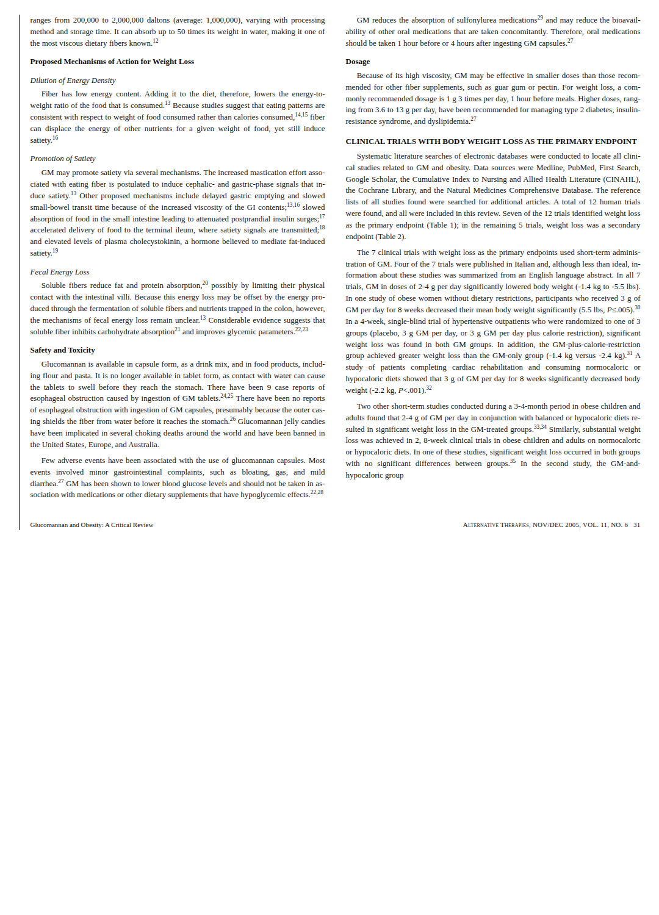ranges from 200,000 to 2,000,000 daltons (average: 1,000,000), varying with processing method and storage time. It can absorb up to 50 times its weight in water, making it one of the most viscous dietary fibers known.12
Proposed Mechanisms of Action for Weight Loss
Dilution of Energy Density
Fiber has low energy content. Adding it to the diet, therefore, lowers the energy-to-weight ratio of the food that is consumed.13 Because studies suggest that eating patterns are consistent with respect to weight of food consumed rather than calories consumed,14,15 fiber can displace the energy of other nutrients for a given weight of food, yet still induce satiety.16
Promotion of Satiety
GM may promote satiety via several mechanisms. The increased mastication effort associated with eating fiber is postulated to induce cephalic- and gastric-phase signals that induce satiety.13 Other proposed mechanisms include delayed gastric emptying and slowed small-bowel transit time because of the increased viscosity of the GI contents;13,16 slowed absorption of food in the small intestine leading to attenuated postprandial insulin surges;17 accelerated delivery of food to the terminal ileum, where satiety signals are transmitted;18 and elevated levels of plasma cholecystokinin, a hormone believed to mediate fat-induced satiety.19
Fecal Energy Loss
Soluble fibers reduce fat and protein absorption,20 possibly by limiting their physical contact with the intestinal villi. Because this energy loss may be offset by the energy produced through the fermentation of soluble fibers and nutrients trapped in the colon, however, the mechanisms of fecal energy loss remain unclear.13 Considerable evidence suggests that soluble fiber inhibits carbohydrate absorption21 and improves glycemic parameters.22,23
Safety and Toxicity
Glucomannan is available in capsule form, as a drink mix, and in food products, including flour and pasta. It is no longer available in tablet form, as contact with water can cause the tablets to swell before they reach the stomach. There have been 9 case reports of esophageal obstruction caused by ingestion of GM tablets.24,25 There have been no reports of esophageal obstruction with ingestion of GM capsules, presumably because the outer casing shields the fiber from water before it reaches the stomach.26 Glucomannan jelly candies have been implicated in several choking deaths around the world and have been banned in the United States, Europe, and Australia.
Few adverse events have been associated with the use of glucomannan capsules. Most events involved minor gastrointestinal complaints, such as bloating, gas, and mild diarrhea.27 GM has been shown to lower blood glucose levels and should not be taken in association with medications or other dietary supplements that have hypoglycemic effects.22,28
GM reduces the absorption of sulfonylurea medications29 and may reduce the bioavailability of other oral medications that are taken concomitantly. Therefore, oral medications should be taken 1 hour before or 4 hours after ingesting GM capsules.27
Dosage
Because of its high viscosity, GM may be effective in smaller doses than those recommended for other fiber supplements, such as guar gum or pectin. For weight loss, a commonly recommended dosage is 1 g 3 times per day, 1 hour before meals. Higher doses, ranging from 3.6 to 13 g per day, have been recommended for managing type 2 diabetes, insulin-resistance syndrome, and dyslipidemia.27
Clinical Trials with Body Weight Loss as the Primary Endpoint
Systematic literature searches of electronic databases were conducted to locate all clinical studies related to GM and obesity. Data sources were Medline, PubMed, First Search, Google Scholar, the Cumulative Index to Nursing and Allied Health Literature (CINAHL), the Cochrane Library, and the Natural Medicines Comprehensive Database. The reference lists of all studies found were searched for additional articles. A total of 12 human trials were found, and all were included in this review. Seven of the 12 trials identified weight loss as the primary endpoint (Table 1); in the remaining 5 trials, weight loss was a secondary endpoint (Table 2).
The 7 clinical trials with weight loss as the primary endpoints used short-term administration of GM. Four of the 7 trials were published in Italian and, although less than ideal, information about these studies was summarized from an English language abstract. In all 7 trials, GM in doses of 2-4 g per day significantly lowered body weight (-1.4 kg to -5.5 lbs). In one study of obese women without dietary restrictions, participants who received 3 g of GM per day for 8 weeks decreased their mean body weight significantly (5.5 lbs, P≤.005).30 In a 4-week, single-blind trial of hypertensive outpatients who were randomized to one of 3 groups (placebo, 3 g GM per day, or 3 g GM per day plus calorie restriction), significant weight loss was found in both GM groups. In addition, the GM-plus-calorie-restriction group achieved greater weight loss than the GM-only group (-1.4 kg versus -2.4 kg).31 A study of patients completing cardiac rehabilitation and consuming normocaloric or hypocaloric diets showed that 3 g of GM per day for 8 weeks significantly decreased body weight (-2.2 kg, P<.001).32
Two other short-term studies conducted during a 3-4-month period in obese children and adults found that 2-4 g of GM per day in conjunction with balanced or hypocaloric diets resulted in significant weight loss in the GM-treated groups.33,34 Similarly, substantial weight loss was achieved in 2, 8-week clinical trials in obese children and adults on normocaloric or hypocaloric diets. In one of these studies, significant weight loss occurred in both groups with no significant differences between groups.35 In the second study, the GM-and-hypocaloric group
Glucomannan and Obesity: A Critical Review
Alternative Therapies, NOV/DEC 2005, VOL. 11, NO. 6 31